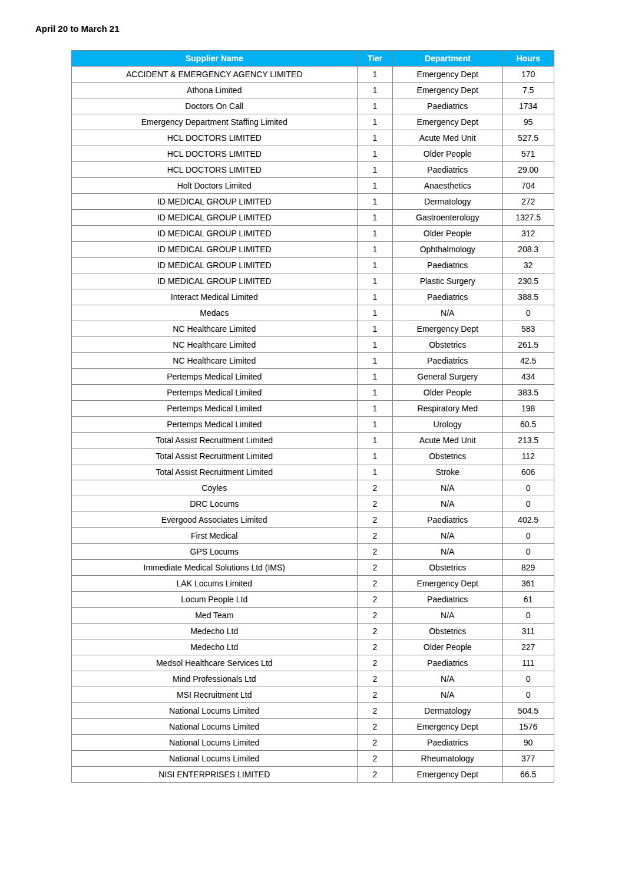April 20 to March 21
| Supplier Name | Tier | Department | Hours |
| --- | --- | --- | --- |
| ACCIDENT & EMERGENCY AGENCY LIMITED | 1 | Emergency Dept | 170 |
| Athona Limited | 1 | Emergency Dept | 7.5 |
| Doctors On Call | 1 | Paediatrics | 1734 |
| Emergency Department Staffing Limited | 1 | Emergency Dept | 95 |
| HCL DOCTORS LIMITED | 1 | Acute Med Unit | 527.5 |
| HCL DOCTORS LIMITED | 1 | Older People | 571 |
| HCL DOCTORS LIMITED | 1 | Paediatrics | 29.00 |
| Holt Doctors Limited | 1 | Anaesthetics | 704 |
| ID MEDICAL GROUP LIMITED | 1 | Dermatology | 272 |
| ID MEDICAL GROUP LIMITED | 1 | Gastroenterology | 1327.5 |
| ID MEDICAL GROUP LIMITED | 1 | Older People | 312 |
| ID MEDICAL GROUP LIMITED | 1 | Ophthalmology | 208.3 |
| ID MEDICAL GROUP LIMITED | 1 | Paediatrics | 32 |
| ID MEDICAL GROUP LIMITED | 1 | Plastic Surgery | 230.5 |
| Interact Medical Limited | 1 | Paediatrics | 388.5 |
| Medacs | 1 | N/A | 0 |
| NC Healthcare Limited | 1 | Emergency Dept | 583 |
| NC Healthcare Limited | 1 | Obstetrics | 261.5 |
| NC Healthcare Limited | 1 | Paediatrics | 42.5 |
| Pertemps Medical Limited | 1 | General Surgery | 434 |
| Pertemps Medical Limited | 1 | Older People | 383.5 |
| Pertemps Medical Limited | 1 | Respiratory Med | 198 |
| Pertemps Medical Limited | 1 | Urology | 60.5 |
| Total Assist Recruitment Limited | 1 | Acute Med Unit | 213.5 |
| Total Assist Recruitment Limited | 1 | Obstetrics | 112 |
| Total Assist Recruitment Limited | 1 | Stroke | 606 |
| Coyles | 2 | N/A | 0 |
| DRC Locums | 2 | N/A | 0 |
| Evergood Associates Limited | 2 | Paediatrics | 402.5 |
| First Medical | 2 | N/A | 0 |
| GPS Locums | 2 | N/A | 0 |
| Immediate Medical Solutions Ltd (IMS) | 2 | Obstetrics | 829 |
| LAK Locums Limited | 2 | Emergency Dept | 361 |
| Locum People Ltd | 2 | Paediatrics | 61 |
| Med Team | 2 | N/A | 0 |
| Medecho Ltd | 2 | Obstetrics | 311 |
| Medecho Ltd | 2 | Older People | 227 |
| Medsol Healthcare Services Ltd | 2 | Paediatrics | 111 |
| Mind Professionals Ltd | 2 | N/A | 0 |
| MSI Recruitment Ltd | 2 | N/A | 0 |
| National Locums Limited | 2 | Dermatology | 504.5 |
| National Locums Limited | 2 | Emergency Dept | 1576 |
| National Locums Limited | 2 | Paediatrics | 90 |
| National Locums Limited | 2 | Rheumatology | 377 |
| NISI ENTERPRISES LIMITED | 2 | Emergency Dept | 66.5 |